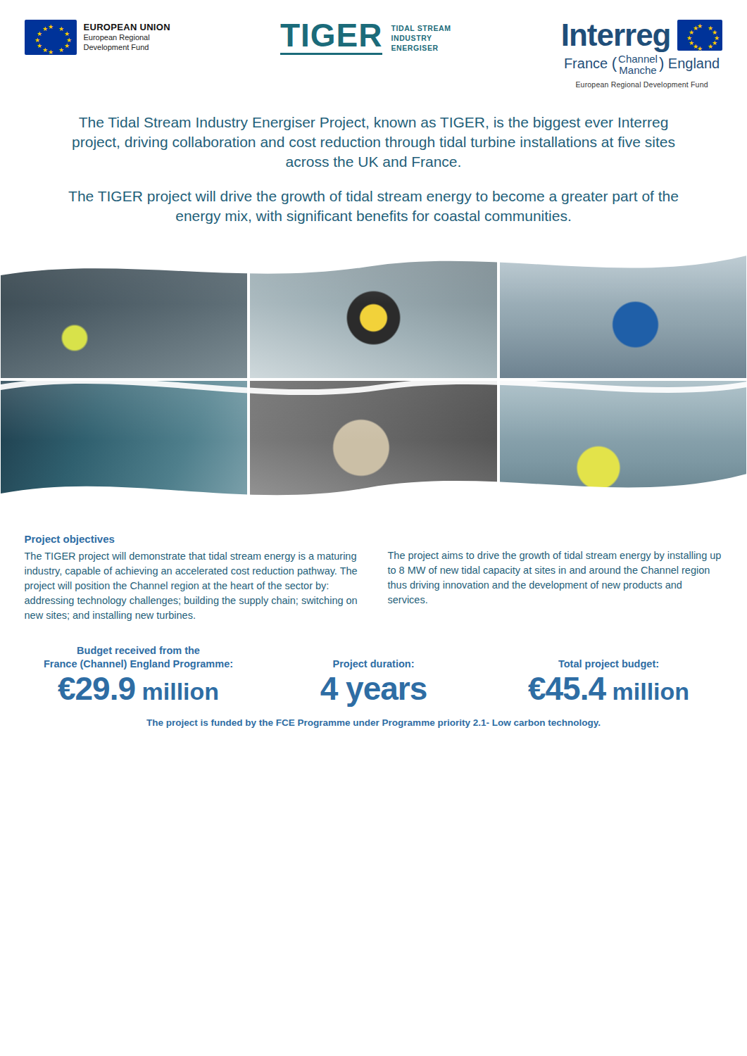★ ★ ★ ★ ★ ★ ★ ★ ★ ★ ★ ★
EUROPEAN UNION European Regional
Development Fund
TIGER
Tidal Stream
Industry
Energiser
Interreg
★ ★ ★ ★ ★ ★ ★ ★ ★ ★ ★ ★
France (Channel Manche) England
European Regional Development Fund
The Tidal Stream Industry Energiser Project, known as TIGER, is the biggest ever Interreg project, driving collaboration and cost reduction through tidal turbine installations at five sites across the UK and France.
The TIGER project will drive the growth of tidal stream energy to become a greater part of the energy mix, with significant benefits for coastal communities.
Project objectives
The TIGER project will demonstrate that tidal stream energy is a maturing industry, capable of achieving an accelerated cost reduction pathway. The project will position the Channel region at the heart of the sector by: addressing technology challenges; building the supply chain; switching on new sites; and installing new turbines.
The project aims to drive the growth of tidal stream energy by installing up to 8 MW of new tidal capacity at sites in and around the Channel region thus driving innovation and the development of new products and services.
Budget received from the
France (Channel) England Programme:
€29.9 million
Project duration:
4 years
Total project budget:
€45.4 million
The project is funded by the FCE Programme under Programme priority 2.1- Low carbon technology.